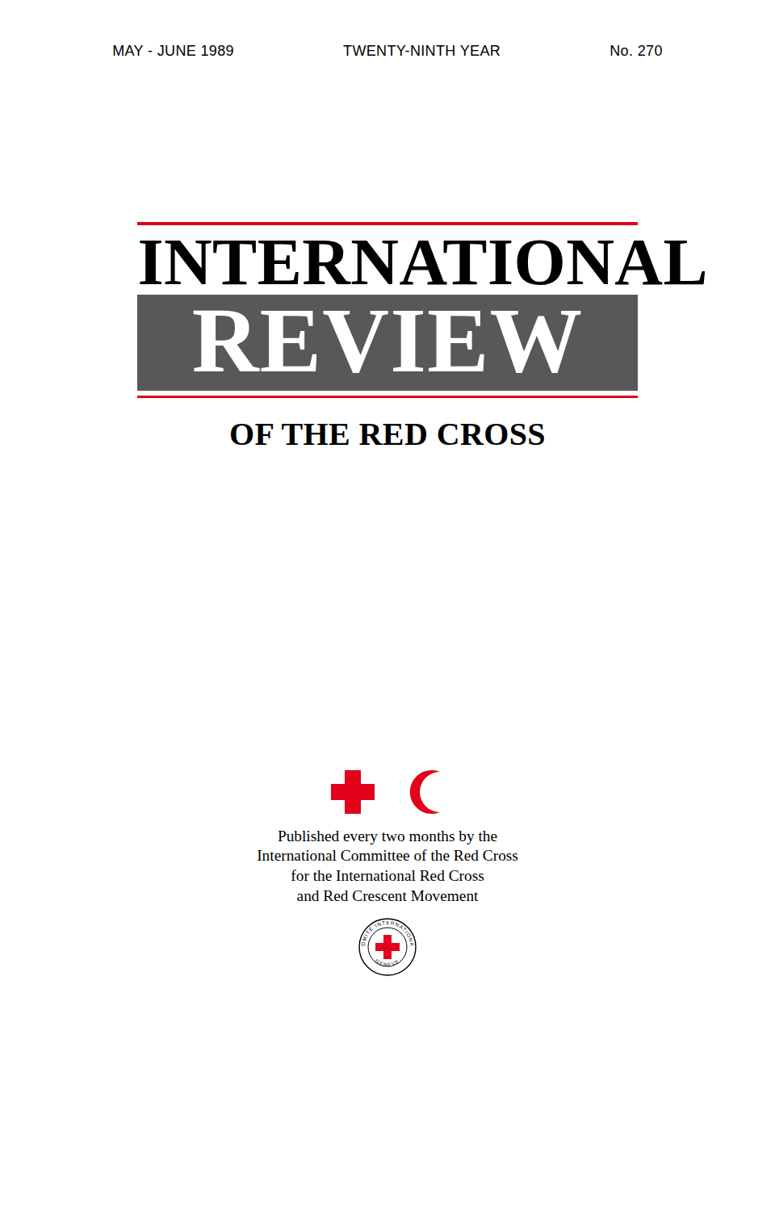MAY - JUNE 1989 TWENTY-NINTH YEAR No. 270
INTERNATIONAL
REVIEW
OF THE RED CROSS
Published every two months by the
International Committee of the Red Cross
for the International Red Cross
and Red Crescent Movement
COMITE INTERNATIONAL GENEVE